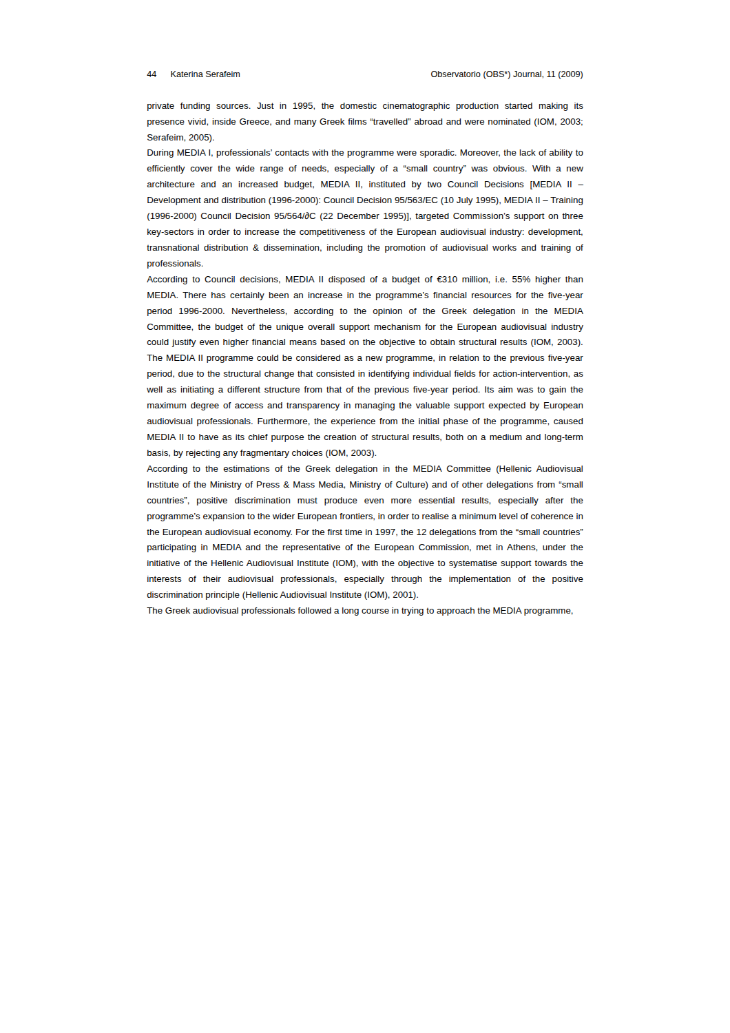44 Katerina Serafeim Observatorio (OBS*) Journal, 11 (2009)
private funding sources. Just in 1995, the domestic cinematographic production started making its presence vivid, inside Greece, and many Greek films “travelled” abroad and were nominated (IOM, 2003; Serafeim, 2005).
During MEDIA I, professionals’ contacts with the programme were sporadic. Moreover, the lack of ability to efficiently cover the wide range of needs, especially of a “small country” was obvious. With a new architecture and an increased budget, MEDIA II, instituted by two Council Decisions [MEDIA II – Development and distribution (1996-2000): Council Decision 95/563/EC (10 July 1995), MEDIA II – Training (1996-2000) Council Decision 95/564/∂C (22 December 1995)], targeted Commission’s support on three key-sectors in order to increase the competitiveness of the European audiovisual industry: development, transnational distribution & dissemination, including the promotion of audiovisual works and training of professionals.
According to Council decisions, MEDIA II disposed of a budget of €310 million, i.e. 55% higher than MEDIA. There has certainly been an increase in the programme’s financial resources for the five-year period 1996-2000. Nevertheless, according to the opinion of the Greek delegation in the MEDIA Committee, the budget of the unique overall support mechanism for the European audiovisual industry could justify even higher financial means based on the objective to obtain structural results (IOM, 2003). The MEDIA II programme could be considered as a new programme, in relation to the previous five-year period, due to the structural change that consisted in identifying individual fields for action-intervention, as well as initiating a different structure from that of the previous five-year period. Its aim was to gain the maximum degree of access and transparency in managing the valuable support expected by European audiovisual professionals. Furthermore, the experience from the initial phase of the programme, caused MEDIA II to have as its chief purpose the creation of structural results, both on a medium and long-term basis, by rejecting any fragmentary choices (IOM, 2003).
According to the estimations of the Greek delegation in the MEDIA Committee (Hellenic Audiovisual Institute of the Ministry of Press & Mass Media, Ministry of Culture) and of other delegations from “small countries”, positive discrimination must produce even more essential results, especially after the programme’s expansion to the wider European frontiers, in order to realise a minimum level of coherence in the European audiovisual economy. For the first time in 1997, the 12 delegations from the “small countries” participating in MEDIA and the representative of the European Commission, met in Athens, under the initiative of the Hellenic Audiovisual Institute (IOM), with the objective to systematise support towards the interests of their audiovisual professionals, especially through the implementation of the positive discrimination principle (Hellenic Audiovisual Institute (IOM), 2001).
The Greek audiovisual professionals followed a long course in trying to approach the MEDIA programme,